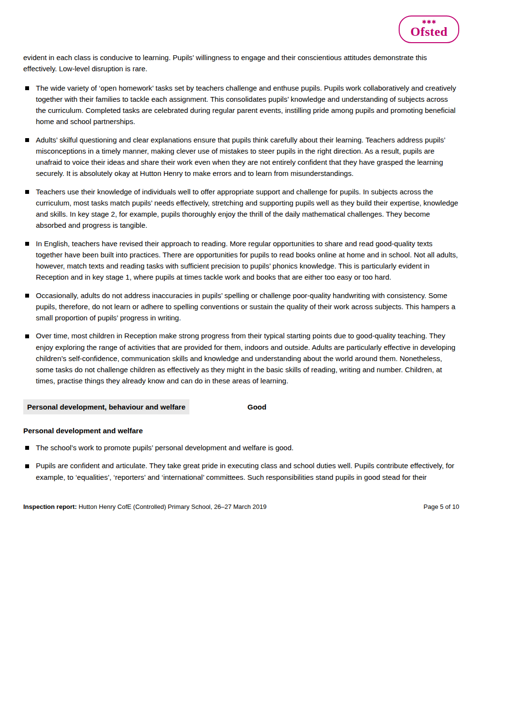✱✱✱ Ofsted
evident in each class is conducive to learning. Pupils’ willingness to engage and their conscientious attitudes demonstrate this effectively. Low-level disruption is rare.
The wide variety of ‘open homework’ tasks set by teachers challenge and enthuse pupils. Pupils work collaboratively and creatively together with their families to tackle each assignment. This consolidates pupils’ knowledge and understanding of subjects across the curriculum. Completed tasks are celebrated during regular parent events, instilling pride among pupils and promoting beneficial home and school partnerships.
Adults’ skilful questioning and clear explanations ensure that pupils think carefully about their learning. Teachers address pupils’ misconceptions in a timely manner, making clever use of mistakes to steer pupils in the right direction. As a result, pupils are unafraid to voice their ideas and share their work even when they are not entirely confident that they have grasped the learning securely. It is absolutely okay at Hutton Henry to make errors and to learn from misunderstandings.
Teachers use their knowledge of individuals well to offer appropriate support and challenge for pupils. In subjects across the curriculum, most tasks match pupils’ needs effectively, stretching and supporting pupils well as they build their expertise, knowledge and skills. In key stage 2, for example, pupils thoroughly enjoy the thrill of the daily mathematical challenges. They become absorbed and progress is tangible.
In English, teachers have revised their approach to reading. More regular opportunities to share and read good-quality texts together have been built into practices. There are opportunities for pupils to read books online at home and in school. Not all adults, however, match texts and reading tasks with sufficient precision to pupils’ phonics knowledge. This is particularly evident in Reception and in key stage 1, where pupils at times tackle work and books that are either too easy or too hard.
Occasionally, adults do not address inaccuracies in pupils’ spelling or challenge poor-quality handwriting with consistency. Some pupils, therefore, do not learn or adhere to spelling conventions or sustain the quality of their work across subjects. This hampers a small proportion of pupils’ progress in writing.
Over time, most children in Reception make strong progress from their typical starting points due to good-quality teaching. They enjoy exploring the range of activities that are provided for them, indoors and outside. Adults are particularly effective in developing children’s self-confidence, communication skills and knowledge and understanding about the world around them. Nonetheless, some tasks do not challenge children as effectively as they might in the basic skills of reading, writing and number. Children, at times, practise things they already know and can do in these areas of learning.
Personal development, behaviour and welfare Good
Personal development and welfare
The school’s work to promote pupils’ personal development and welfare is good.
Pupils are confident and articulate. They take great pride in executing class and school duties well. Pupils contribute effectively, for example, to ‘equalities’, ‘reporters’ and ‘international’ committees. Such responsibilities stand pupils in good stead for their
Inspection report: Hutton Henry CofE (Controlled) Primary School, 26–27 March 2019 Page 5 of 10